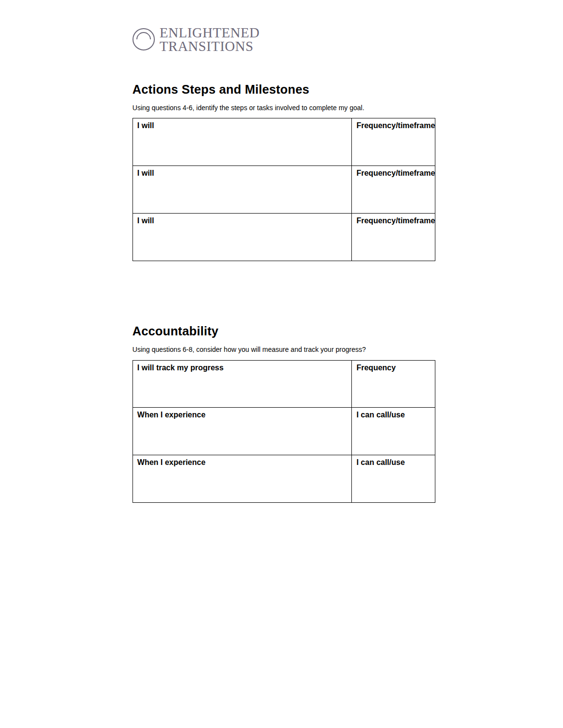ENLIGHTENED TRANSITIONS
Actions Steps and Milestones
Using questions 4-6, identify the steps or tasks involved to complete my goal.
| I will | Frequency/timeframe |
| I will | Frequency/timeframe |
| I will | Frequency/timeframe |
Accountability
Using questions 6-8, consider how you will measure and track your progress?
| I will track my progress | Frequency |
| When I experience | I can call/use |
| When I experience | I can call/use |